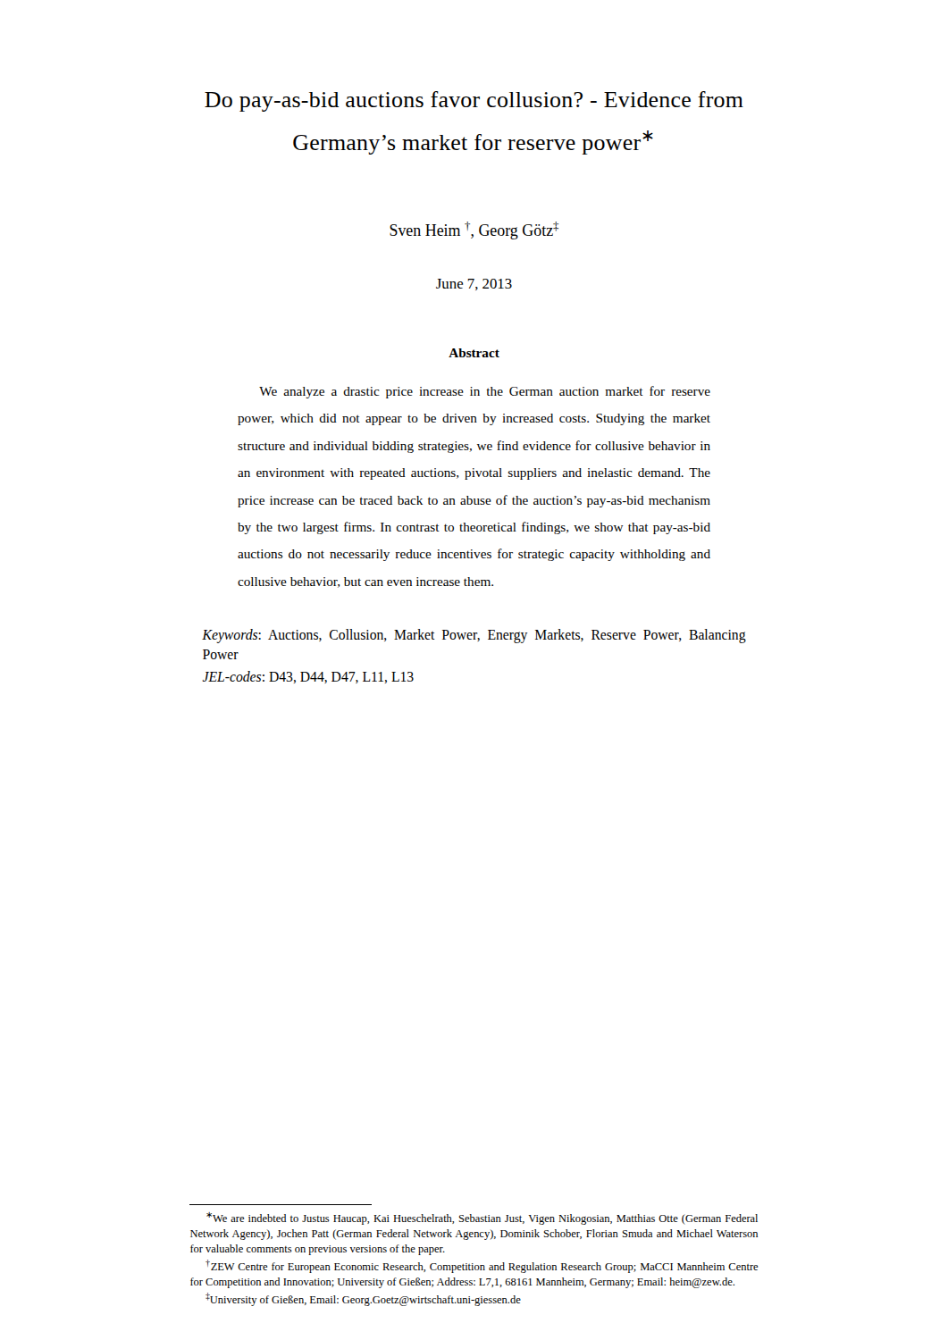Do pay-as-bid auctions favor collusion? - Evidence from
Germany’s market for reserve power∗
Sven Heim †, Georg Götz‡
June 7, 2013
Abstract
We analyze a drastic price increase in the German auction market for reserve power, which did not appear to be driven by increased costs. Studying the market structure and individual bidding strategies, we find evidence for collusive behavior in an environment with repeated auctions, pivotal suppliers and inelastic demand. The price increase can be traced back to an abuse of the auction’s pay-as-bid mechanism by the two largest firms. In contrast to theoretical findings, we show that pay-as-bid auctions do not necessarily reduce incentives for strategic capacity withholding and collusive behavior, but can even increase them.
Keywords: Auctions, Collusion, Market Power, Energy Markets, Reserve Power, Balancing Power
JEL-codes: D43, D44, D47, L11, L13
∗We are indebted to Justus Haucap, Kai Hueschelrath, Sebastian Just, Vigen Nikogosian, Matthias Otte (German Federal Network Agency), Jochen Patt (German Federal Network Agency), Dominik Schober, Florian Smuda and Michael Waterson for valuable comments on previous versions of the paper.
†ZEW Centre for European Economic Research, Competition and Regulation Research Group; MaCCI Mannheim Centre for Competition and Innovation; University of Gießen; Address: L7,1, 68161 Mannheim, Germany; Email: heim@zew.de.
‡University of Gießen, Email: Georg.Goetz@wirtschaft.uni-giessen.de